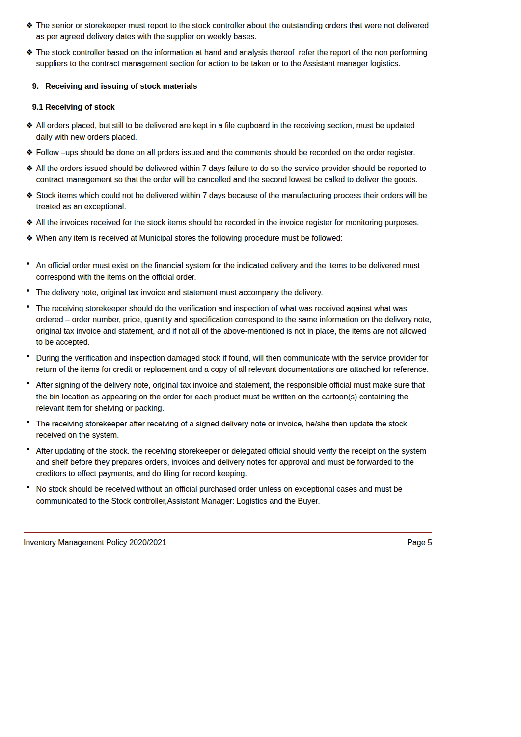The senior or storekeeper must report to the stock controller about the outstanding orders that were not delivered as per agreed delivery dates with the supplier on weekly bases.
The stock controller based on the information at hand and analysis thereof refer the report of the non performing suppliers to the contract management section for action to be taken or to the Assistant manager logistics.
9. Receiving and issuing of stock materials
9.1 Receiving of stock
All orders placed, but still to be delivered are kept in a file cupboard in the receiving section, must be updated daily with new orders placed.
Follow –ups should be done on all prders issued and the comments should be recorded on the order register.
All the orders issued should be delivered within 7 days failure to do so the service provider should be reported to contract management so that the order will be cancelled and the second lowest be called to deliver the goods.
Stock items which could not be delivered within 7 days because of the manufacturing process their orders will be treated as an exceptional.
All the invoices received for the stock items should be recorded in the invoice register for monitoring purposes.
When any item is received at Municipal stores the following procedure must be followed:
An official order must exist on the financial system for the indicated delivery and the items to be delivered must correspond with the items on the official order.
The delivery note, original tax invoice and statement must accompany the delivery.
The receiving storekeeper should do the verification and inspection of what was received against what was ordered – order number, price, quantity and specification correspond to the same information on the delivery note, original tax invoice and statement, and if not all of the above-mentioned is not in place, the items are not allowed to be accepted.
During the verification and inspection damaged stock if found, will then communicate with the service provider for return of the items for credit or replacement and a copy of all relevant documentations are attached for reference.
After signing of the delivery note, original tax invoice and statement, the responsible official must make sure that the bin location as appearing on the order for each product must be written on the cartoon(s) containing the relevant item for shelving or packing.
The receiving storekeeper after receiving of a signed delivery note or invoice, he/she then update the stock received on the system.
After updating of the stock, the receiving storekeeper or delegated official should verify the receipt on the system and shelf before they prepares orders, invoices and delivery notes for approval and must be forwarded to the creditors to effect payments, and do filing for record keeping.
No stock should be received without an official purchased order unless on exceptional cases and must be communicated to the Stock controller,Assistant Manager: Logistics and the Buyer.
Inventory Management Policy 2020/2021 Page 5